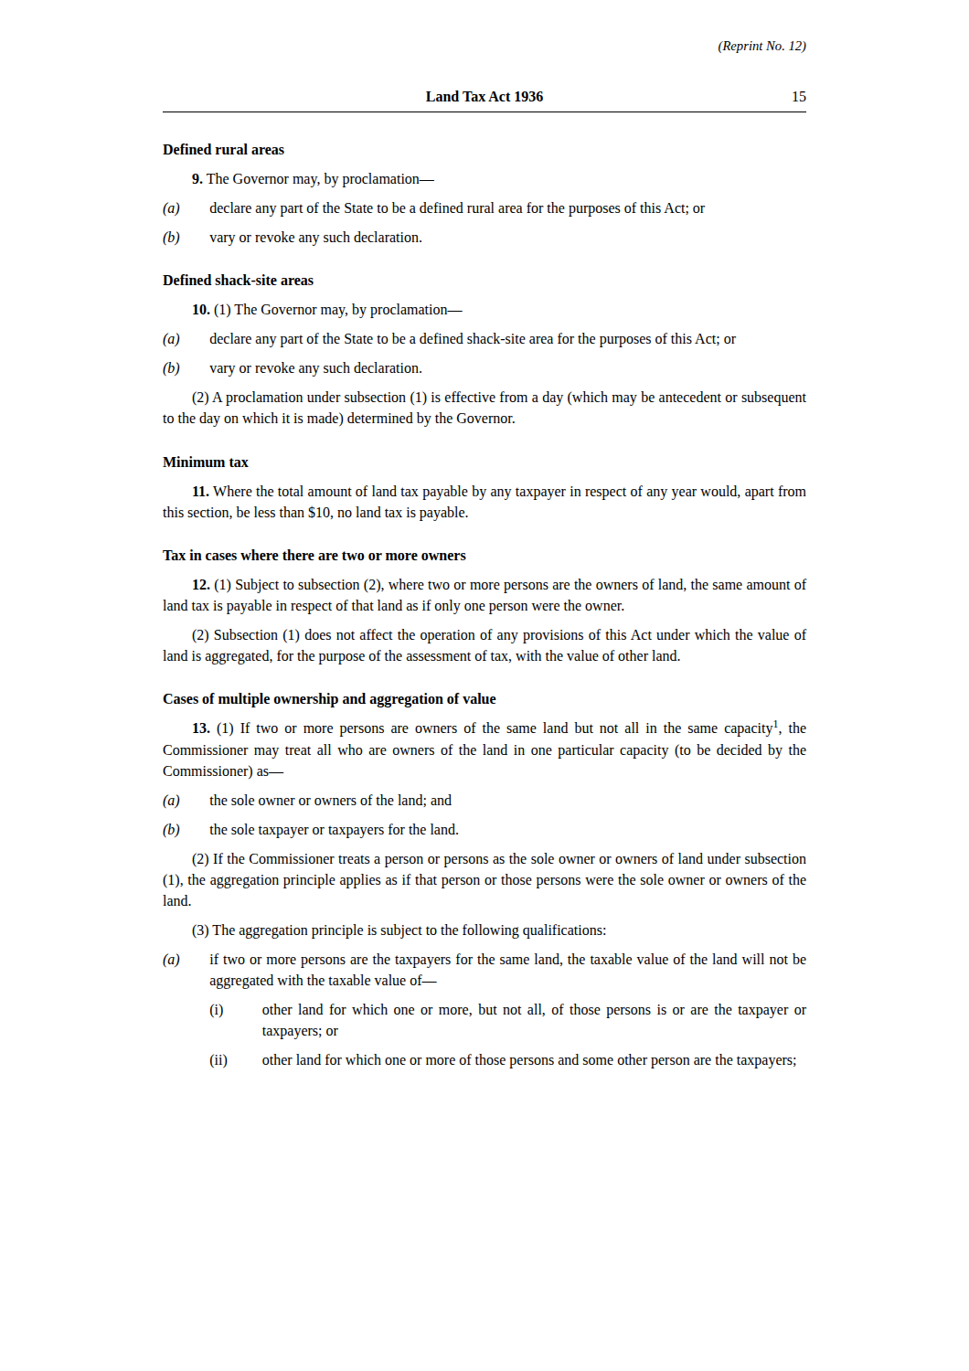(Reprint No. 12)
Land Tax Act 1936 15
Defined rural areas
9. The Governor may, by proclamation—
(a)
declare any part of the State to be a defined rural area for the purposes of this Act; or
(b)
vary or revoke any such declaration.
Defined shack-site areas
10. (1) The Governor may, by proclamation—
(a)
declare any part of the State to be a defined shack-site area for the purposes of this Act; or
(b)
vary or revoke any such declaration.
(2) A proclamation under subsection (1) is effective from a day (which may be antecedent or subsequent to the day on which it is made) determined by the Governor.
Minimum tax
11. Where the total amount of land tax payable by any taxpayer in respect of any year would, apart from this section, be less than $10, no land tax is payable.
Tax in cases where there are two or more owners
12. (1) Subject to subsection (2), where two or more persons are the owners of land, the same amount of land tax is payable in respect of that land as if only one person were the owner.
(2) Subsection (1) does not affect the operation of any provisions of this Act under which the value of land is aggregated, for the purpose of the assessment of tax, with the value of other land.
Cases of multiple ownership and aggregation of value
13. (1) If two or more persons are owners of the same land but not all in the same capacity1, the Commissioner may treat all who are owners of the land in one particular capacity (to be decided by the Commissioner) as—
(a)
the sole owner or owners of the land; and
(b)
the sole taxpayer or taxpayers for the land.
(2) If the Commissioner treats a person or persons as the sole owner or owners of land under subsection (1), the aggregation principle applies as if that person or those persons were the sole owner or owners of the land.
(3) The aggregation principle is subject to the following qualifications:
(a)
if two or more persons are the taxpayers for the same land, the taxable value of the land will not be aggregated with the taxable value of—
(i)
other land for which one or more, but not all, of those persons is or are the taxpayer or taxpayers; or
(ii)
other land for which one or more of those persons and some other person are the taxpayers;